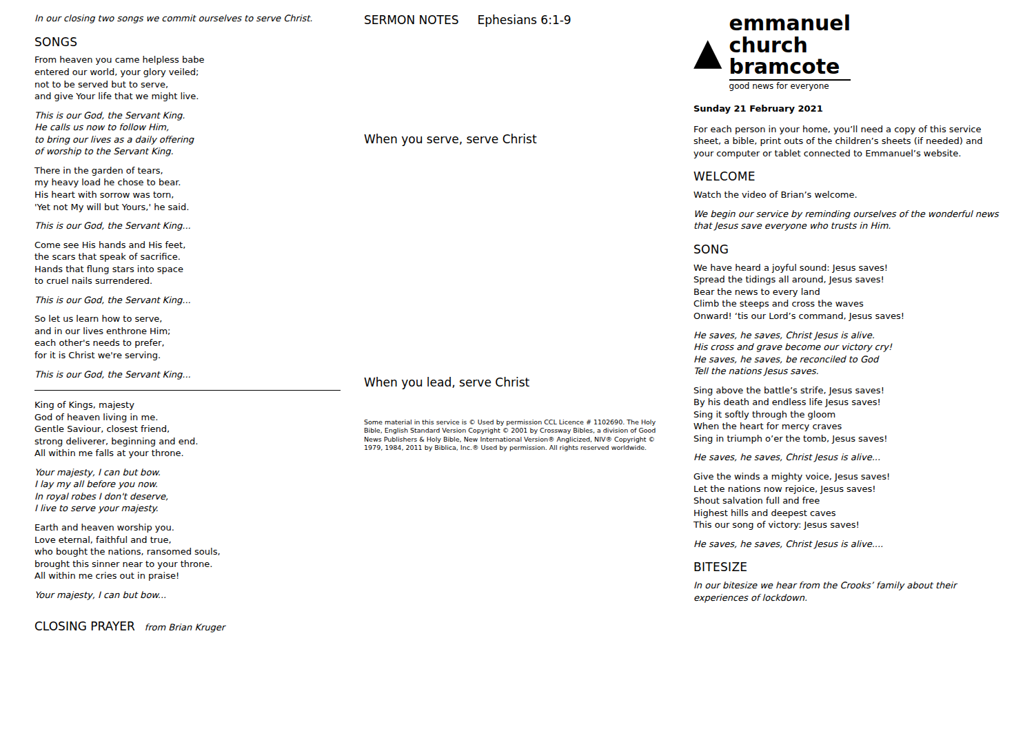In our closing two songs we commit ourselves to serve Christ.
SONGS
From heaven you came helpless babe
entered our world, your glory veiled;
not to be served but to serve,
and give Your life that we might live.
This is our God, the Servant King.
He calls us now to follow Him,
to bring our lives as a daily offering
of worship to the Servant King.
There in the garden of tears,
my heavy load he chose to bear.
His heart with sorrow was torn,
'Yet not My will but Yours,' he said.
This is our God, the Servant King...
Come see His hands and His feet,
the scars that speak of sacrifice.
Hands that flung stars into space
to cruel nails surrendered.
This is our God, the Servant King...
So let us learn how to serve,
and in our lives enthrone Him;
each other's needs to prefer,
for it is Christ we're serving.
This is our God, the Servant King...
King of Kings, majesty
God of heaven living in me.
Gentle Saviour, closest friend,
strong deliverer, beginning and end.
All within me falls at your throne.
Your majesty, I can but bow.
I lay my all before you now.
In royal robes I don't deserve,
I live to serve your majesty.
Earth and heaven worship you.
Love eternal, faithful and true,
who bought the nations, ransomed souls,
brought this sinner near to your throne.
All within me cries out in praise!
Your majesty, I can but bow...
CLOSING PRAYER from Brian Kruger
SERMON NOTES Ephesians 6:1-9
When you serve, serve Christ
When you lead, serve Christ
Some material in this service is © Used by permission CCL Licence # 1102690. The Holy Bible, English Standard Version Copyright © 2001 by Crossway Bibles, a division of Good News Publishers & Holy Bible, New International Version® Anglicized, NIV® Copyright © 1979, 1984, 2011 by Biblica, Inc.® Used by permission. All rights reserved worldwide.
▲
emmanuel
church
bramcote
good news for everyone
Sunday 21 February 2021
For each person in your home, you’ll need a copy of this service sheet, a bible, print outs of the children’s sheets (if needed) and your computer or tablet connected to Emmanuel’s website.
WELCOME
Watch the video of Brian’s welcome.
We begin our service by reminding ourselves of the wonderful news that Jesus save everyone who trusts in Him.
SONG
We have heard a joyful sound: Jesus saves!
Spread the tidings all around, Jesus saves!
Bear the news to every land
Climb the steeps and cross the waves
Onward! ‘tis our Lord’s command, Jesus saves!
He saves, he saves, Christ Jesus is alive.
His cross and grave become our victory cry!
He saves, he saves, be reconciled to God
Tell the nations Jesus saves.
Sing above the battle’s strife, Jesus saves!
By his death and endless life Jesus saves!
Sing it softly through the gloom
When the heart for mercy craves
Sing in triumph o’er the tomb, Jesus saves!
He saves, he saves, Christ Jesus is alive...
Give the winds a mighty voice, Jesus saves!
Let the nations now rejoice, Jesus saves!
Shout salvation full and free
Highest hills and deepest caves
This our song of victory: Jesus saves!
He saves, he saves, Christ Jesus is alive....
BITESIZE
In our bitesize we hear from the Crooks’ family about their experiences of lockdown.